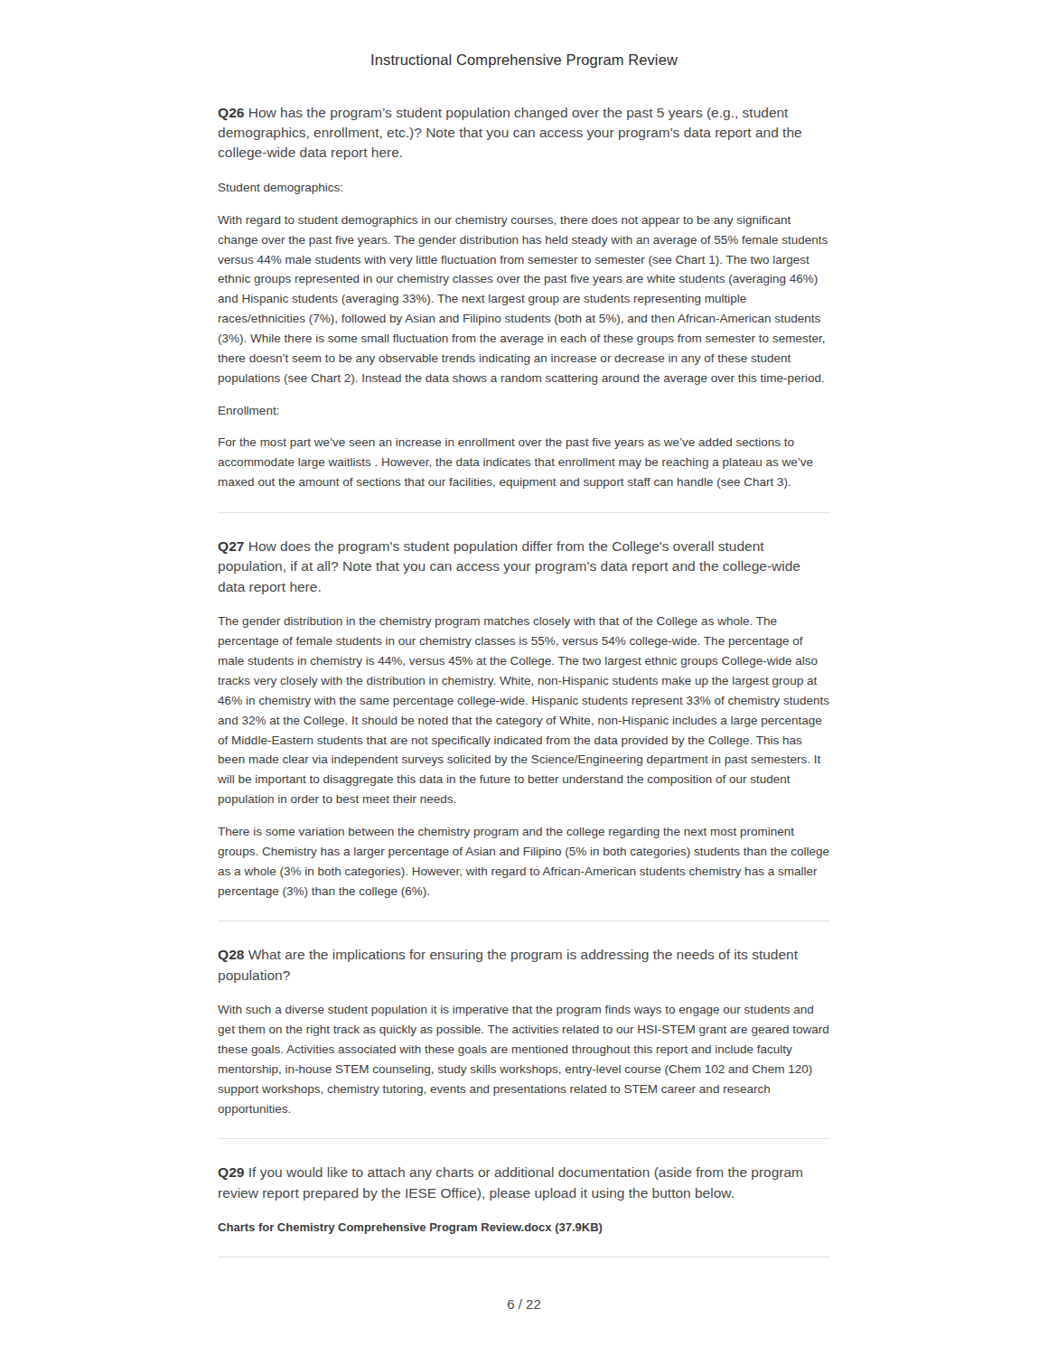Instructional Comprehensive Program Review
Q26 How has the program’s student population changed over the past 5 years (e.g., student demographics, enrollment, etc.)? Note that you can access your program's data report and the college-wide data report here.
Student demographics:
With regard to student demographics in our chemistry courses, there does not appear to be any significant change over the past five years. The gender distribution has held steady with an average of 55% female students versus 44% male students with very little fluctuation from semester to semester (see Chart 1). The two largest ethnic groups represented in our chemistry classes over the past five years are white students (averaging 46%) and Hispanic students (averaging 33%). The next largest group are students representing multiple races/ethnicities (7%), followed by Asian and Filipino students (both at 5%), and then African-American students (3%). While there is some small fluctuation from the average in each of these groups from semester to semester, there doesn’t seem to be any observable trends indicating an increase or decrease in any of these student populations (see Chart 2). Instead the data shows a random scattering around the average over this time-period.
Enrollment:
For the most part we’ve seen an increase in enrollment over the past five years as we’ve added sections to accommodate large waitlists . However, the data indicates that enrollment may be reaching a plateau as we’ve maxed out the amount of sections that our facilities, equipment and support staff can handle (see Chart 3).
Q27 How does the program's student population differ from the College's overall student population, if at all? Note that you can access your program's data report and the college-wide data report here.
The gender distribution in the chemistry program matches closely with that of the College as whole. The percentage of female students in our chemistry classes is 55%, versus 54% college-wide. The percentage of male students in chemistry is 44%, versus 45% at the College. The two largest ethnic groups College-wide also tracks very closely with the distribution in chemistry. White, non-Hispanic students make up the largest group at 46% in chemistry with the same percentage college-wide. Hispanic students represent 33% of chemistry students and 32% at the College. It should be noted that the category of White, non-Hispanic includes a large percentage of Middle-Eastern students that are not specifically indicated from the data provided by the College. This has been made clear via independent surveys solicited by the Science/Engineering department in past semesters. It will be important to disaggregate this data in the future to better understand the composition of our student population in order to best meet their needs.
There is some variation between the chemistry program and the college regarding the next most prominent groups. Chemistry has a larger percentage of Asian and Filipino (5% in both categories) students than the college as a whole (3% in both categories). However, with regard to African-American students chemistry has a smaller percentage (3%) than the college (6%).
Q28 What are the implications for ensuring the program is addressing the needs of its student population?
With such a diverse student population it is imperative that the program finds ways to engage our students and get them on the right track as quickly as possible. The activities related to our HSI-STEM grant are geared toward these goals. Activities associated with these goals are mentioned throughout this report and include faculty mentorship, in-house STEM counseling, study skills workshops, entry-level course (Chem 102 and Chem 120) support workshops, chemistry tutoring, events and presentations related to STEM career and research opportunities.
Q29 If you would like to attach any charts or additional documentation (aside from the program review report prepared by the IESE Office), please upload it using the button below.
Charts for Chemistry Comprehensive Program Review.docx (37.9KB)
6 / 22